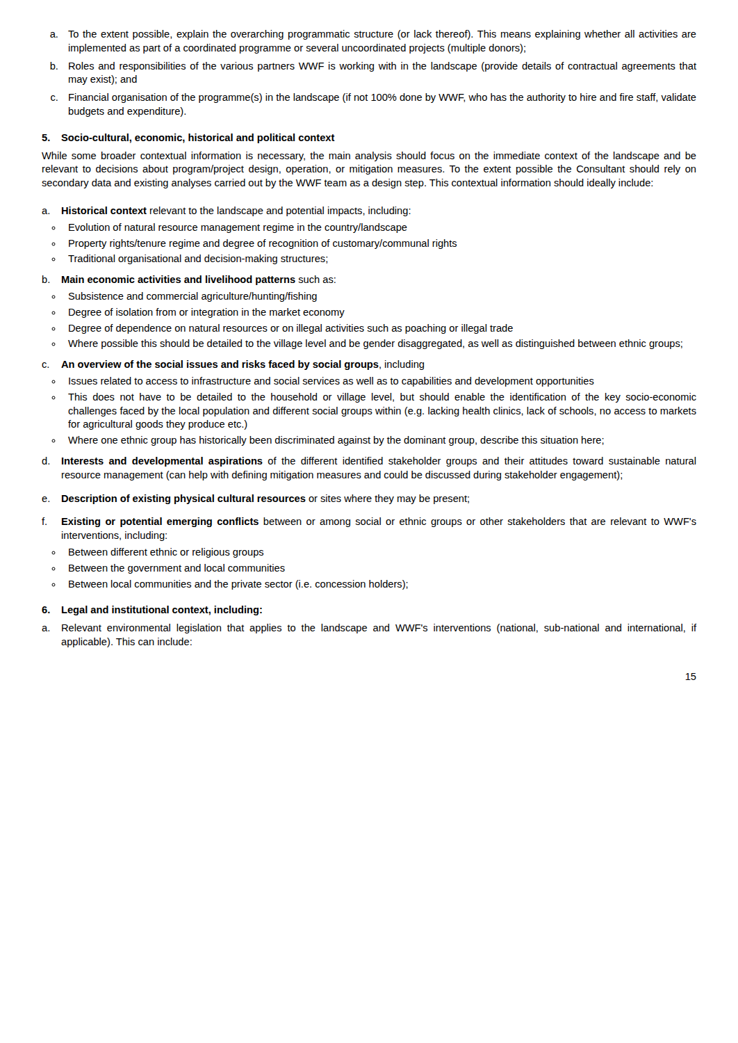To the extent possible, explain the overarching programmatic structure (or lack thereof). This means explaining whether all activities are implemented as part of a coordinated programme or several uncoordinated projects (multiple donors);
Roles and responsibilities of the various partners WWF is working with in the landscape (provide details of contractual agreements that may exist); and
Financial organisation of the programme(s) in the landscape (if not 100% done by WWF, who has the authority to hire and fire staff, validate budgets and expenditure).
5. Socio-cultural, economic, historical and political context
While some broader contextual information is necessary, the main analysis should focus on the immediate context of the landscape and be relevant to decisions about program/project design, operation, or mitigation measures. To the extent possible the Consultant should rely on secondary data and existing analyses carried out by the WWF team as a design step. This contextual information should ideally include:
a. Historical context relevant to the landscape and potential impacts, including:
Evolution of natural resource management regime in the country/landscape
Property rights/tenure regime and degree of recognition of customary/communal rights
Traditional organisational and decision-making structures;
b. Main economic activities and livelihood patterns such as:
Subsistence and commercial agriculture/hunting/fishing
Degree of isolation from or integration in the market economy
Degree of dependence on natural resources or on illegal activities such as poaching or illegal trade
Where possible this should be detailed to the village level and be gender disaggregated, as well as distinguished between ethnic groups;
c. An overview of the social issues and risks faced by social groups, including
Issues related to access to infrastructure and social services as well as to capabilities and development opportunities
This does not have to be detailed to the household or village level, but should enable the identification of the key socio-economic challenges faced by the local population and different social groups within (e.g. lacking health clinics, lack of schools, no access to markets for agricultural goods they produce etc.)
Where one ethnic group has historically been discriminated against by the dominant group, describe this situation here;
d. Interests and developmental aspirations of the different identified stakeholder groups and their attitudes toward sustainable natural resource management (can help with defining mitigation measures and could be discussed during stakeholder engagement);
e. Description of existing physical cultural resources or sites where they may be present;
f. Existing or potential emerging conflicts between or among social or ethnic groups or other stakeholders that are relevant to WWF's interventions, including:
Between different ethnic or religious groups
Between the government and local communities
Between local communities and the private sector (i.e. concession holders);
6. Legal and institutional context, including:
a. Relevant environmental legislation that applies to the landscape and WWF's interventions (national, sub-national and international, if applicable). This can include:
15